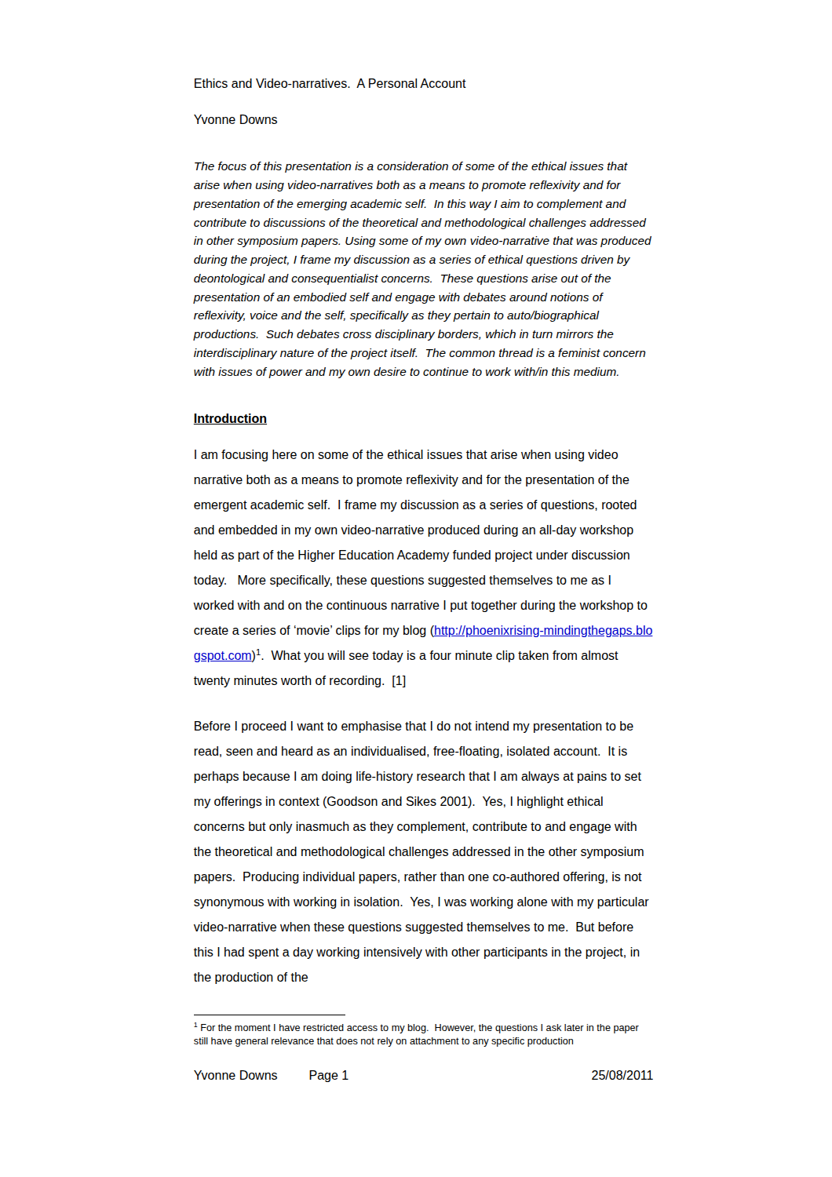Ethics and Video-narratives. A Personal Account
Yvonne Downs
The focus of this presentation is a consideration of some of the ethical issues that arise when using video-narratives both as a means to promote reflexivity and for presentation of the emerging academic self. In this way I aim to complement and contribute to discussions of the theoretical and methodological challenges addressed in other symposium papers. Using some of my own video-narrative that was produced during the project, I frame my discussion as a series of ethical questions driven by deontological and consequentialist concerns. These questions arise out of the presentation of an embodied self and engage with debates around notions of reflexivity, voice and the self, specifically as they pertain to auto/biographical productions. Such debates cross disciplinary borders, which in turn mirrors the interdisciplinary nature of the project itself. The common thread is a feminist concern with issues of power and my own desire to continue to work with/in this medium.
Introduction
I am focusing here on some of the ethical issues that arise when using video narrative both as a means to promote reflexivity and for the presentation of the emergent academic self. I frame my discussion as a series of questions, rooted and embedded in my own video-narrative produced during an all-day workshop held as part of the Higher Education Academy funded project under discussion today. More specifically, these questions suggested themselves to me as I worked with and on the continuous narrative I put together during the workshop to create a series of ‘movie’ clips for my blog (http://phoenixrising-mindingthegaps.blogspot.com)1. What you will see today is a four minute clip taken from almost twenty minutes worth of recording. [1]
Before I proceed I want to emphasise that I do not intend my presentation to be read, seen and heard as an individualised, free-floating, isolated account. It is perhaps because I am doing life-history research that I am always at pains to set my offerings in context (Goodson and Sikes 2001). Yes, I highlight ethical concerns but only inasmuch as they complement, contribute to and engage with the theoretical and methodological challenges addressed in the other symposium papers. Producing individual papers, rather than one co-authored offering, is not synonymous with working in isolation. Yes, I was working alone with my particular video-narrative when these questions suggested themselves to me. But before this I had spent a day working intensively with other participants in the project, in the production of the
1 For the moment I have restricted access to my blog. However, the questions I ask later in the paper still have general relevance that does not rely on attachment to any specific production
Yvonne Downs Page 1 25/08/2011